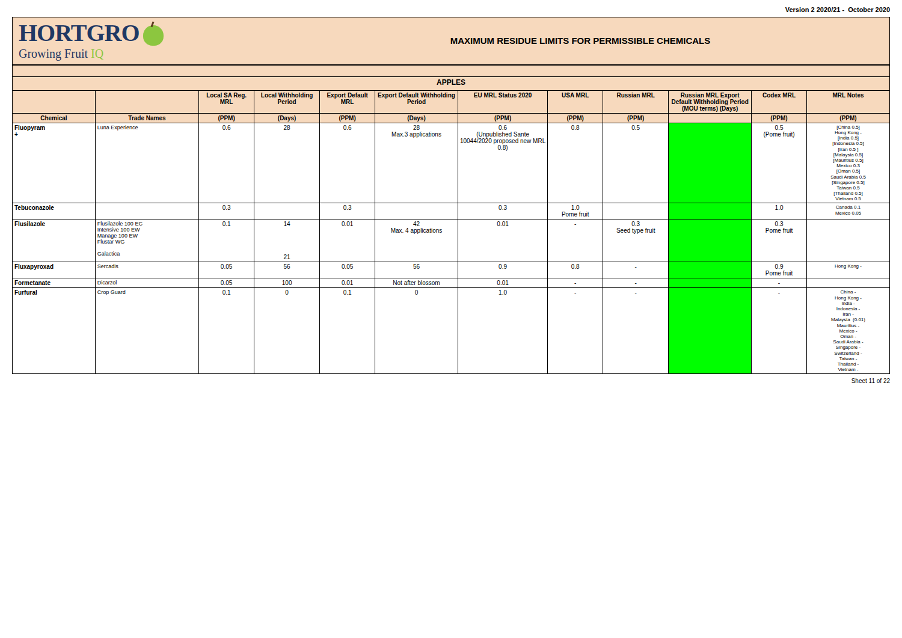Version 2 2020/21 - October 2020
HORTGRO
Growing Fruit IQ
MAXIMUM RESIDUE LIMITS FOR PERMISSIBLE CHEMICALS
| APPLES |
| --- |
| | | Local SA Reg. MRL | Local Withholding Period | Export Default MRL | Export Default Withholding Period | EU MRL Status 2020 | USA MRL | Russian MRL | Russian MRL Export Default Withholding Period (MOU terms) (Days) | Codex MRL | MRL Notes |
| Chemical | Trade Names | (PPM) | (Days) | (PPM) | (Days) | (PPM) | (PPM) | (PPM) | | (PPM) | (PPM) |
| Fluopyram + | Luna Experience | 0.6 | 28 | 0.6 | 28 Max.3 applications | 0.6 (Unpublished Sante 10044/2020 proposed new MRL 0.8) | 0.8 | 0.5 | | 0.5 (Pome fruit) | [China 0.5] Hong Kong - [India 0.5] [Indonesia 0.5] [Iran 0.5 ] [Malaysia 0.5] [Mauritius 0.5] Mexico 0.3 [Oman 0.5] Saudi Arabia 0.5 [Singapore 0.5] Taiwan 0.5 [Thailand 0.5] Vietnam 0.5 |
| Tebuconazole | | 0.3 | | 0.3 | | 0.3 | 1.0 Pome fruit | | | 1.0 | Canada 0.1 Mexico 0.05 |
| Flusilazole | Flusilazole 100 EC Intensive 100 EW Manage 100 EW Flustar WG Galactica | 0.1 | 14 21 | 0.01 | 42 Max. 4 applications | 0.01 | - | 0.3 Seed type fruit | | 0.3 Pome fruit | |
| Fluxapyroxad | Sercadis | 0.05 | 56 | 0.05 | 56 | 0.9 | 0.8 | - | | 0.9 Pome fruit | Hong Kong - |
| Formetanate | Dicarzol | 0.05 | 100 | 0.01 | Not after blossom | 0.01 | - | - | | - | |
| Furfural | Crop Guard | 0.1 | 0 | 0.1 | 0 | 1.0 | - | - | | - | China - Hong Kong - India - Indonesia - Iran - Malaysia (0.01) Mauritius - Mexico - Oman - Saudi Arabia - Singapore - Switzerland - Taiwan - Thailand - Vietnam - |
Sheet 11 of 22